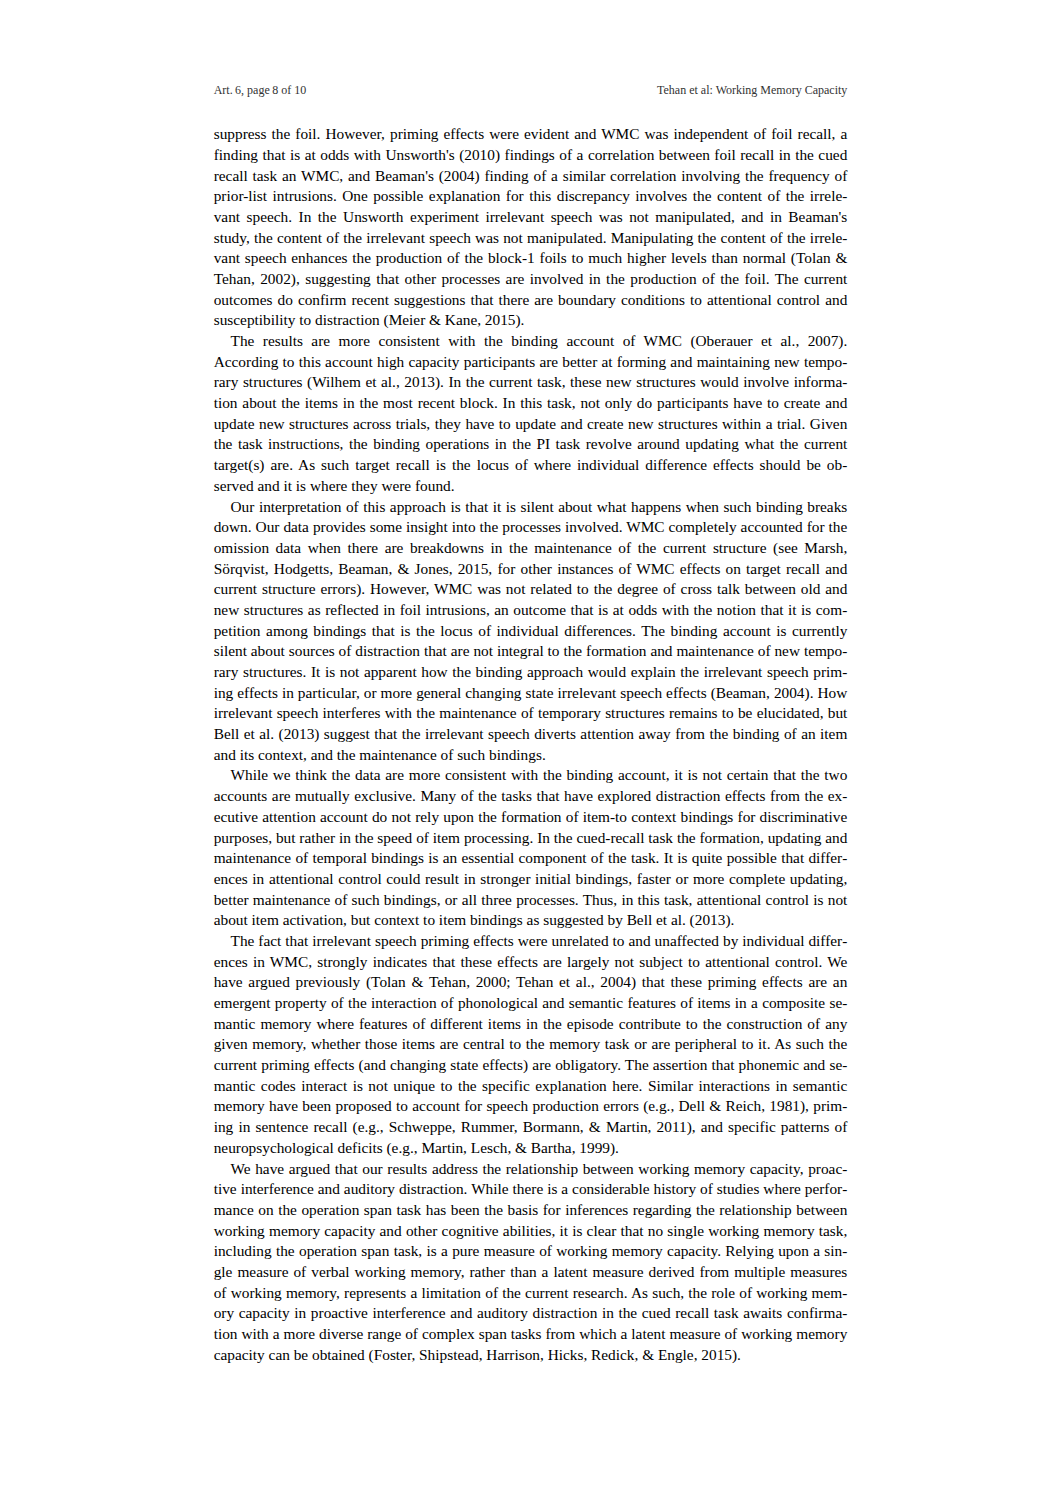Art. 6, page 8 of 10
Tehan et al: Working Memory Capacity
suppress the foil. However, priming effects were evident and WMC was independent of foil recall, a finding that is at odds with Unsworth's (2010) findings of a correlation between foil recall in the cued recall task an WMC, and Beaman's (2004) finding of a similar correlation involving the frequency of prior-list intrusions. One possible explanation for this discrepancy involves the content of the irrelevant speech. In the Unsworth experiment irrelevant speech was not manipulated, and in Beaman's study, the content of the irrelevant speech was not manipulated. Manipulating the content of the irrelevant speech enhances the production of the block-1 foils to much higher levels than normal (Tolan & Tehan, 2002), suggesting that other processes are involved in the production of the foil. The current outcomes do confirm recent suggestions that there are boundary conditions to attentional control and susceptibility to distraction (Meier & Kane, 2015).
The results are more consistent with the binding account of WMC (Oberauer et al., 2007). According to this account high capacity participants are better at forming and maintaining new temporary structures (Wilhem et al., 2013). In the current task, these new structures would involve information about the items in the most recent block. In this task, not only do participants have to create and update new structures across trials, they have to update and create new structures within a trial. Given the task instructions, the binding operations in the PI task revolve around updating what the current target(s) are. As such target recall is the locus of where individual difference effects should be observed and it is where they were found.
Our interpretation of this approach is that it is silent about what happens when such binding breaks down. Our data provides some insight into the processes involved. WMC completely accounted for the omission data when there are breakdowns in the maintenance of the current structure (see Marsh, Sörqvist, Hodgetts, Beaman, & Jones, 2015, for other instances of WMC effects on target recall and current structure errors). However, WMC was not related to the degree of cross talk between old and new structures as reflected in foil intrusions, an outcome that is at odds with the notion that it is competition among bindings that is the locus of individual differences. The binding account is currently silent about sources of distraction that are not integral to the formation and maintenance of new temporary structures. It is not apparent how the binding approach would explain the irrelevant speech priming effects in particular, or more general changing state irrelevant speech effects (Beaman, 2004). How irrelevant speech interferes with the maintenance of temporary structures remains to be elucidated, but Bell et al. (2013) suggest that the irrelevant speech diverts attention away from the binding of an item and its context, and the maintenance of such bindings.
While we think the data are more consistent with the binding account, it is not certain that the two accounts are mutually exclusive. Many of the tasks that have explored distraction effects from the executive attention account do not rely upon the formation of item-to context bindings for discriminative purposes, but rather in the speed of item processing. In the cued-recall task the formation, updating and maintenance of temporal bindings is an essential component of the task. It is quite possible that differences in attentional control could result in stronger initial bindings, faster or more complete updating, better maintenance of such bindings, or all three processes. Thus, in this task, attentional control is not about item activation, but context to item bindings as suggested by Bell et al. (2013).
The fact that irrelevant speech priming effects were unrelated to and unaffected by individual differences in WMC, strongly indicates that these effects are largely not subject to attentional control. We have argued previously (Tolan & Tehan, 2000; Tehan et al., 2004) that these priming effects are an emergent property of the interaction of phonological and semantic features of items in a composite semantic memory where features of different items in the episode contribute to the construction of any given memory, whether those items are central to the memory task or are peripheral to it. As such the current priming effects (and changing state effects) are obligatory. The assertion that phonemic and semantic codes interact is not unique to the specific explanation here. Similar interactions in semantic memory have been proposed to account for speech production errors (e.g., Dell & Reich, 1981), priming in sentence recall (e.g., Schweppe, Rummer, Bormann, & Martin, 2011), and specific patterns of neuropsychological deficits (e.g., Martin, Lesch, & Bartha, 1999).
We have argued that our results address the relationship between working memory capacity, proactive interference and auditory distraction. While there is a considerable history of studies where performance on the operation span task has been the basis for inferences regarding the relationship between working memory capacity and other cognitive abilities, it is clear that no single working memory task, including the operation span task, is a pure measure of working memory capacity. Relying upon a single measure of verbal working memory, rather than a latent measure derived from multiple measures of working memory, represents a limitation of the current research. As such, the role of working memory capacity in proactive interference and auditory distraction in the cued recall task awaits confirmation with a more diverse range of complex span tasks from which a latent measure of working memory capacity can be obtained (Foster, Shipstead, Harrison, Hicks, Redick, & Engle, 2015).